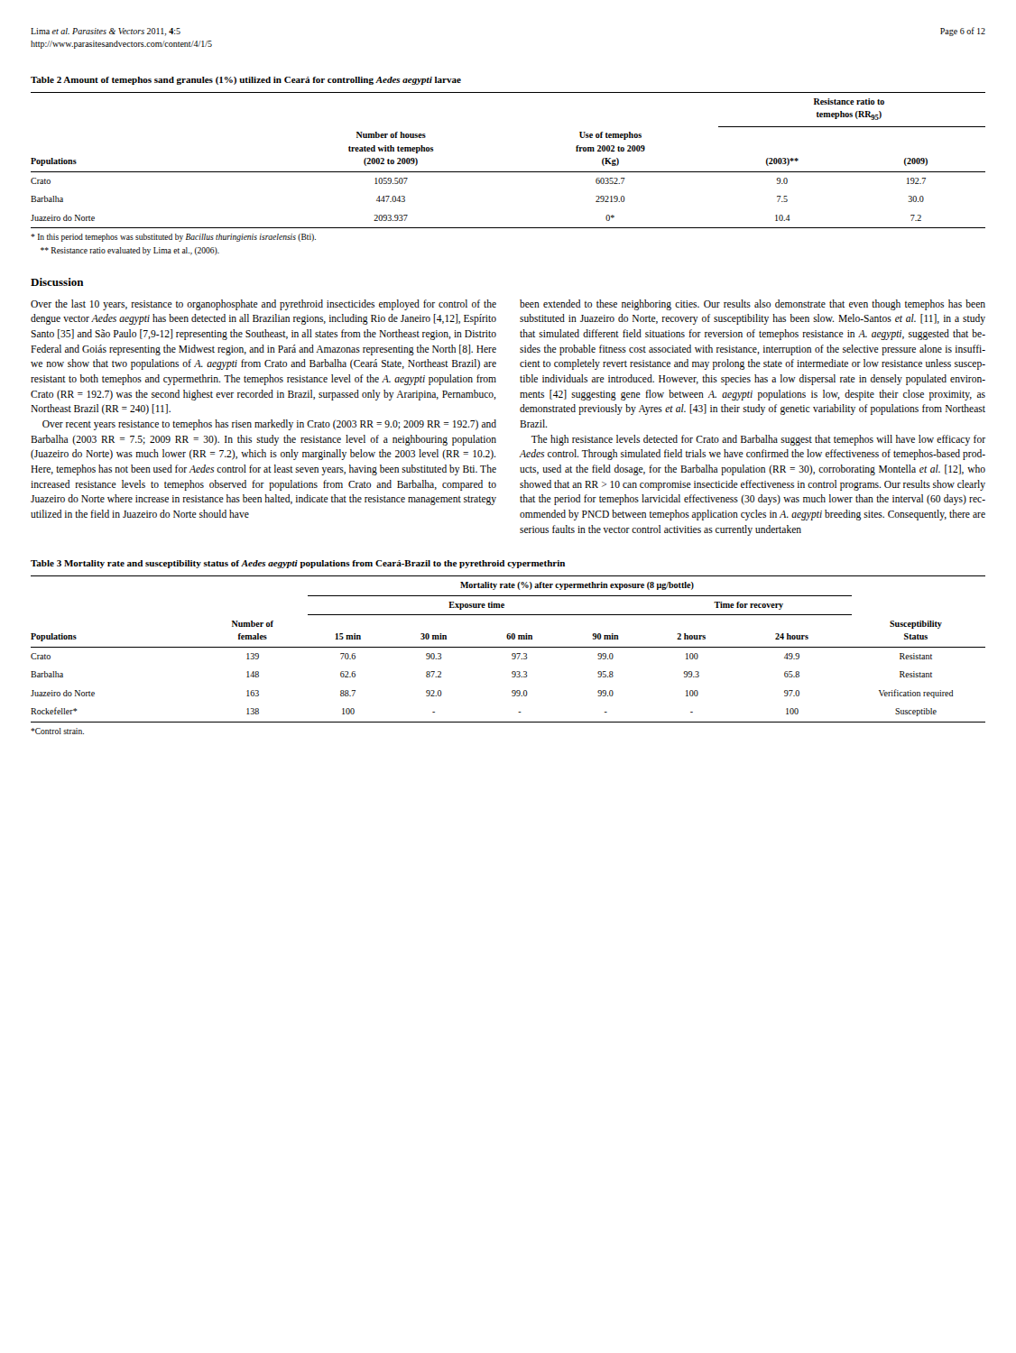Lima et al. Parasites & Vectors 2011, 4:5
http://www.parasitesandvectors.com/content/4/1/5
Page 6 of 12
Table 2 Amount of temephos sand granules (1%) utilized in Ceará for controlling Aedes aegypti larvae
| | | | Resistance ratio to temephos (RR 95 ) |
| --- | --- | --- | --- |
| Populations | Number of houses treated with temephos (2002 to 2009) | Use of temephos from 2002 to 2009 (Kg) | (2003)** | (2009) |
| Crato | 1059.507 | 60352.7 | 9.0 | 192.7 |
| Barbalha | 447.043 | 29219.0 | 7.5 | 30.0 |
| Juazeiro do Norte | 2093.937 | 0* | 10.4 | 7.2 |
* In this period temephos was substituted by Bacillus thuringienis israelensis (Bti).
** Resistance ratio evaluated by Lima et al., (2006).
Discussion
Over the last 10 years, resistance to organophosphate and pyrethroid insecticides employed for control of the dengue vector Aedes aegypti has been detected in all Brazilian regions, including Rio de Janeiro [4,12], Espírito Santo [35] and São Paulo [7,9-12] representing the Southeast, in all states from the Northeast region, in Distrito Federal and Goiás representing the Midwest region, and in Pará and Amazonas representing the North [8]. Here we now show that two populations of A. aegypti from Crato and Barbalha (Ceará State, Northeast Brazil) are resistant to both temephos and cypermethrin. The temephos resistance level of the A. aegypti population from Crato (RR = 192.7) was the second highest ever recorded in Brazil, surpassed only by Araripina, Pernambuco, Northeast Brazil (RR = 240) [11].
Over recent years resistance to temephos has risen markedly in Crato (2003 RR = 9.0; 2009 RR = 192.7) and Barbalha (2003 RR = 7.5; 2009 RR = 30). In this study the resistance level of a neighbouring population (Juazeiro do Norte) was much lower (RR = 7.2), which is only marginally below the 2003 level (RR = 10.2). Here, temephos has not been used for Aedes control for at least seven years, having been substituted by Bti. The increased resistance levels to temephos observed for populations from Crato and Barbalha, compared to Juazeiro do Norte where increase in resistance has been halted, indicate that the resistance management strategy utilized in the field in Juazeiro do Norte should have
been extended to these neighboring cities. Our results also demonstrate that even though temephos has been substituted in Juazeiro do Norte, recovery of susceptibility has been slow. Melo-Santos et al. [11], in a study that simulated different field situations for reversion of temephos resistance in A. aegypti, suggested that besides the probable fitness cost associated with resistance, interruption of the selective pressure alone is insufficient to completely revert resistance and may prolong the state of intermediate or low resistance unless susceptible individuals are introduced. However, this species has a low dispersal rate in densely populated environments [42] suggesting gene flow between A. aegypti populations is low, despite their close proximity, as demonstrated previously by Ayres et al. [43] in their study of genetic variability of populations from Northeast Brazil.
The high resistance levels detected for Crato and Barbalha suggest that temephos will have low efficacy for Aedes control. Through simulated field trials we have confirmed the low effectiveness of temephos-based products, used at the field dosage, for the Barbalha population (RR = 30), corroborating Montella et al. [12], who showed that an RR > 10 can compromise insecticide effectiveness in control programs. Our results show clearly that the period for temephos larvicidal effectiveness (30 days) was much lower than the interval (60 days) recommended by PNCD between temephos application cycles in A. aegypti breeding sites. Consequently, there are serious faults in the vector control activities as currently undertaken
Table 3 Mortality rate and susceptibility status of Aedes aegypti populations from Ceará-Brazil to the pyrethroid cypermethrin
| | | Mortality rate (%) after cypermethrin exposure (8 µg/bottle) | |
| --- | --- | --- | --- |
| | | Exposure time | Time for recovery | |
| Populations | Number of females | 15 min | 30 min | 60 min | 90 min | 2 hours | 24 hours | Susceptibility Status |
| Crato | 139 | 70.6 | 90.3 | 97.3 | 99.0 | 100 | 49.9 | Resistant |
| Barbalha | 148 | 62.6 | 87.2 | 93.3 | 95.8 | 99.3 | 65.8 | Resistant |
| Juazeiro do Norte | 163 | 88.7 | 92.0 | 99.0 | 99.0 | 100 | 97.0 | Verification required |
| Rockefeller* | 138 | 100 | - | - | - | - | 100 | Susceptible |
*Control strain.